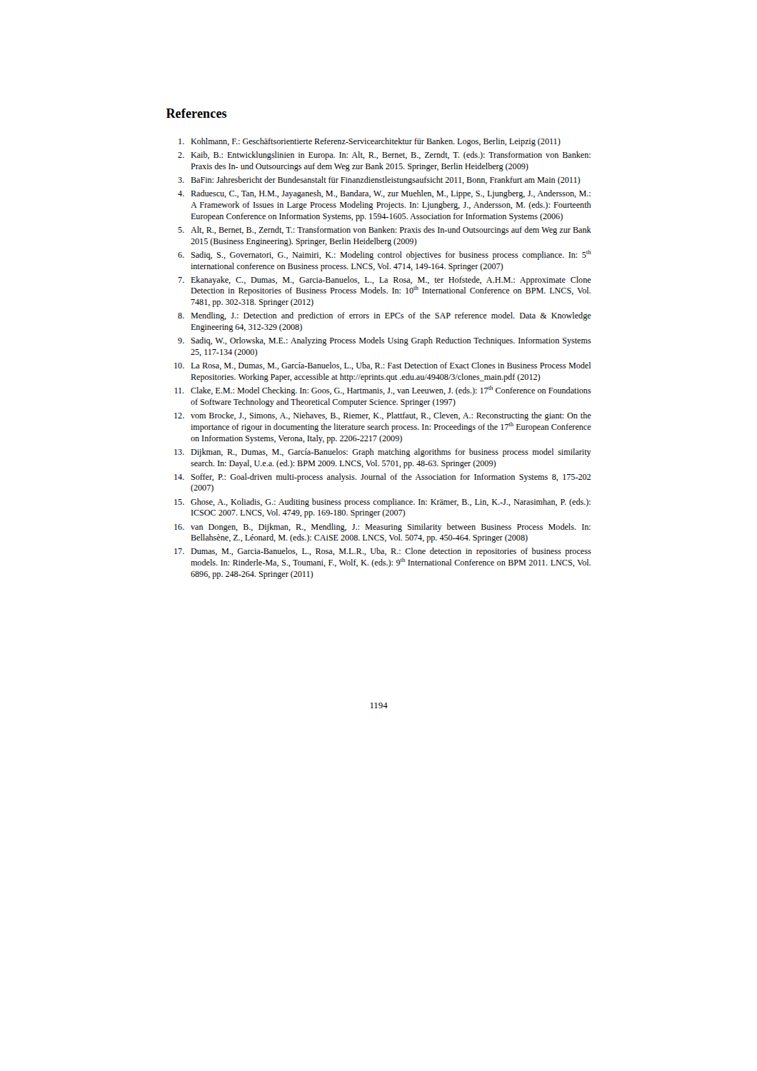References
Kohlmann, F.: Geschäftsorientierte Referenz-Servicearchitektur für Banken. Logos, Berlin, Leipzig (2011)
Kaib, B.: Entwicklungslinien in Europa. In: Alt, R., Bernet, B., Zerndt, T. (eds.): Transformation von Banken: Praxis des In- und Outsourcings auf dem Weg zur Bank 2015. Springer, Berlin Heidelberg (2009)
BaFin: Jahresbericht der Bundesanstalt für Finanzdienstleistungsaufsicht 2011, Bonn, Frankfurt am Main (2011)
Raduescu, C., Tan, H.M., Jayaganesh, M., Bandara, W., zur Muehlen, M., Lippe, S., Ljungberg, J., Andersson, M.: A Framework of Issues in Large Process Modeling Projects. In: Ljungberg, J., Andersson, M. (eds.): Fourteenth European Conference on Information Systems, pp. 1594-1605. Association for Information Systems (2006)
Alt, R., Bernet, B., Zerndt, T.: Transformation von Banken: Praxis des In-und Outsourcings auf dem Weg zur Bank 2015 (Business Engineering). Springer, Berlin Heidelberg (2009)
Sadiq, S., Governatori, G., Naimiri, K.: Modeling control objectives for business process compliance. In: 5th international conference on Business process. LNCS, Vol. 4714, 149-164. Springer (2007)
Ekanayake, C., Dumas, M., Garcia-Banuelos, L., La Rosa, M., ter Hofstede, A.H.M.: Approximate Clone Detection in Repositories of Business Process Models. In: 10th International Conference on BPM. LNCS, Vol. 7481, pp. 302-318. Springer (2012)
Mendling, J.: Detection and prediction of errors in EPCs of the SAP reference model. Data & Knowledge Engineering 64, 312-329 (2008)
Sadiq, W., Orlowska, M.E.: Analyzing Process Models Using Graph Reduction Techniques. Information Systems 25, 117-134 (2000)
La Rosa, M., Dumas, M., García-Banuelos, L., Uba, R.: Fast Detection of Exact Clones in Business Process Model Repositories. Working Paper, accessible at http://eprints.qut .edu.au/49408/3/clones_main.pdf (2012)
Clake, E.M.: Model Checking. In: Goos, G., Hartmanis, J., van Leeuwen, J. (eds.): 17th Conference on Foundations of Software Technology and Theoretical Computer Science. Springer (1997)
vom Brocke, J., Simons, A., Niehaves, B., Riemer, K., Plattfaut, R., Cleven, A.: Reconstructing the giant: On the importance of rigour in documenting the literature search process. In: Proceedings of the 17th European Conference on Information Systems, Verona, Italy, pp. 2206-2217 (2009)
Dijkman, R., Dumas, M., García-Banuelos: Graph matching algorithms for business process model similarity search. In: Dayal, U.e.a. (ed.): BPM 2009. LNCS, Vol. 5701, pp. 48-63. Springer (2009)
Soffer, P.: Goal-driven multi-process analysis. Journal of the Association for Information Systems 8, 175-202 (2007)
Ghose, A., Koliadis, G.: Auditing business process compliance. In: Krämer, B., Lin, K.-J., Narasimhan, P. (eds.): ICSOC 2007. LNCS, Vol. 4749, pp. 169-180. Springer (2007)
van Dongen, B., Dijkman, R., Mendling, J.: Measuring Similarity between Business Process Models. In: Bellahsène, Z., Léonard, M. (eds.): CAiSE 2008. LNCS, Vol. 5074, pp. 450-464. Springer (2008)
Dumas, M., Garcia-Banuelos, L., Rosa, M.L.R., Uba, R.: Clone detection in repositories of business process models. In: Rinderle-Ma, S., Toumani, F., Wolf, K. (eds.): 9th International Conference on BPM 2011. LNCS, Vol. 6896, pp. 248-264. Springer (2011)
1194